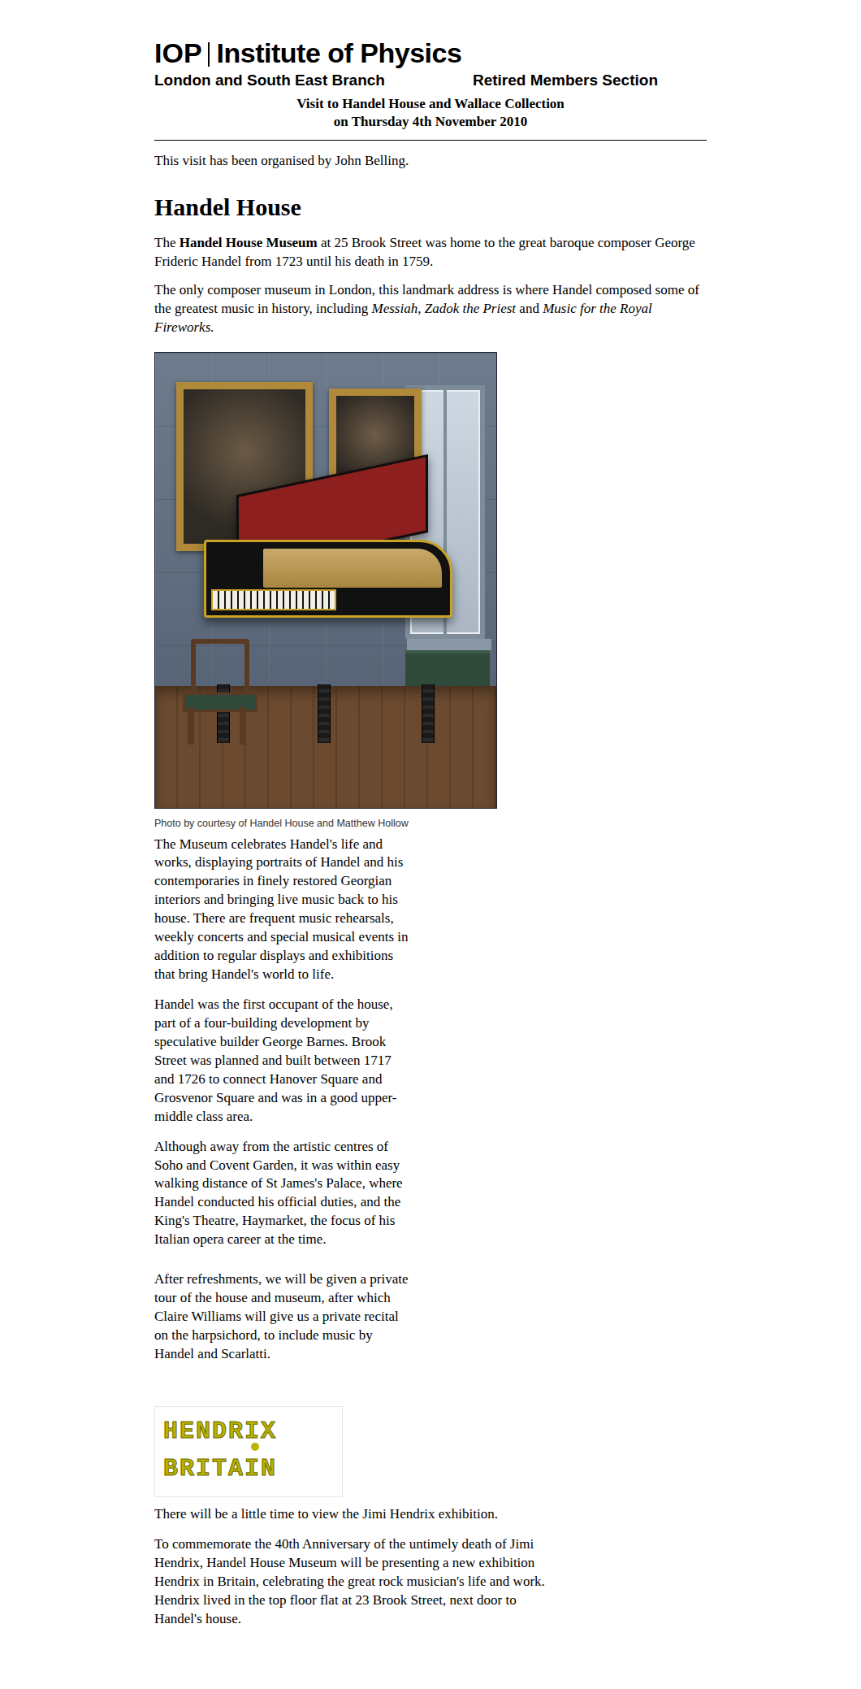IOP Institute of Physics
London and South East Branch Retired Members Section
Visit to Handel House and Wallace Collection
on Thursday 4th November 2010
This visit has been organised by John Belling.
Handel House
The Handel House Museum at 25 Brook Street was home to the great baroque composer George Frideric Handel from 1723 until his death in 1759.
The only composer museum in London, this landmark address is where Handel composed some of the greatest music in history, including Messiah, Zadok the Priest and Music for the Royal Fireworks.
Photo by courtesy of Handel House and Matthew Hollow
The Museum celebrates Handel's life and works, displaying portraits of Handel and his contemporaries in finely restored Georgian interiors and bringing live music back to his house. There are frequent music rehearsals, weekly concerts and special musical events in addition to regular displays and exhibitions that bring Handel's world to life.
Handel was the first occupant of the house, part of a four-building development by speculative builder George Barnes. Brook Street was planned and built between 1717 and 1726 to connect Hanover Square and Grosvenor Square and was in a good upper-middle class area.
Although away from the artistic centres of Soho and Covent Garden, it was within easy walking distance of St James's Palace, where Handel conducted his official duties, and the King's Theatre, Haymarket, the focus of his Italian opera career at the time.
After refreshments, we will be given a private tour of the house and museum, after which Claire Williams will give us a private recital on the harpsichord, to include music by Handel and Scarlatti.
Hendrix
Britain
There will be a little time to view the Jimi Hendrix exhibition.
To commemorate the 40th Anniversary of the untimely death of Jimi Hendrix, Handel House Museum will be presenting a new exhibition Hendrix in Britain, celebrating the great rock musician's life and work. Hendrix lived in the top floor flat at 23 Brook Street, next door to Handel's house.